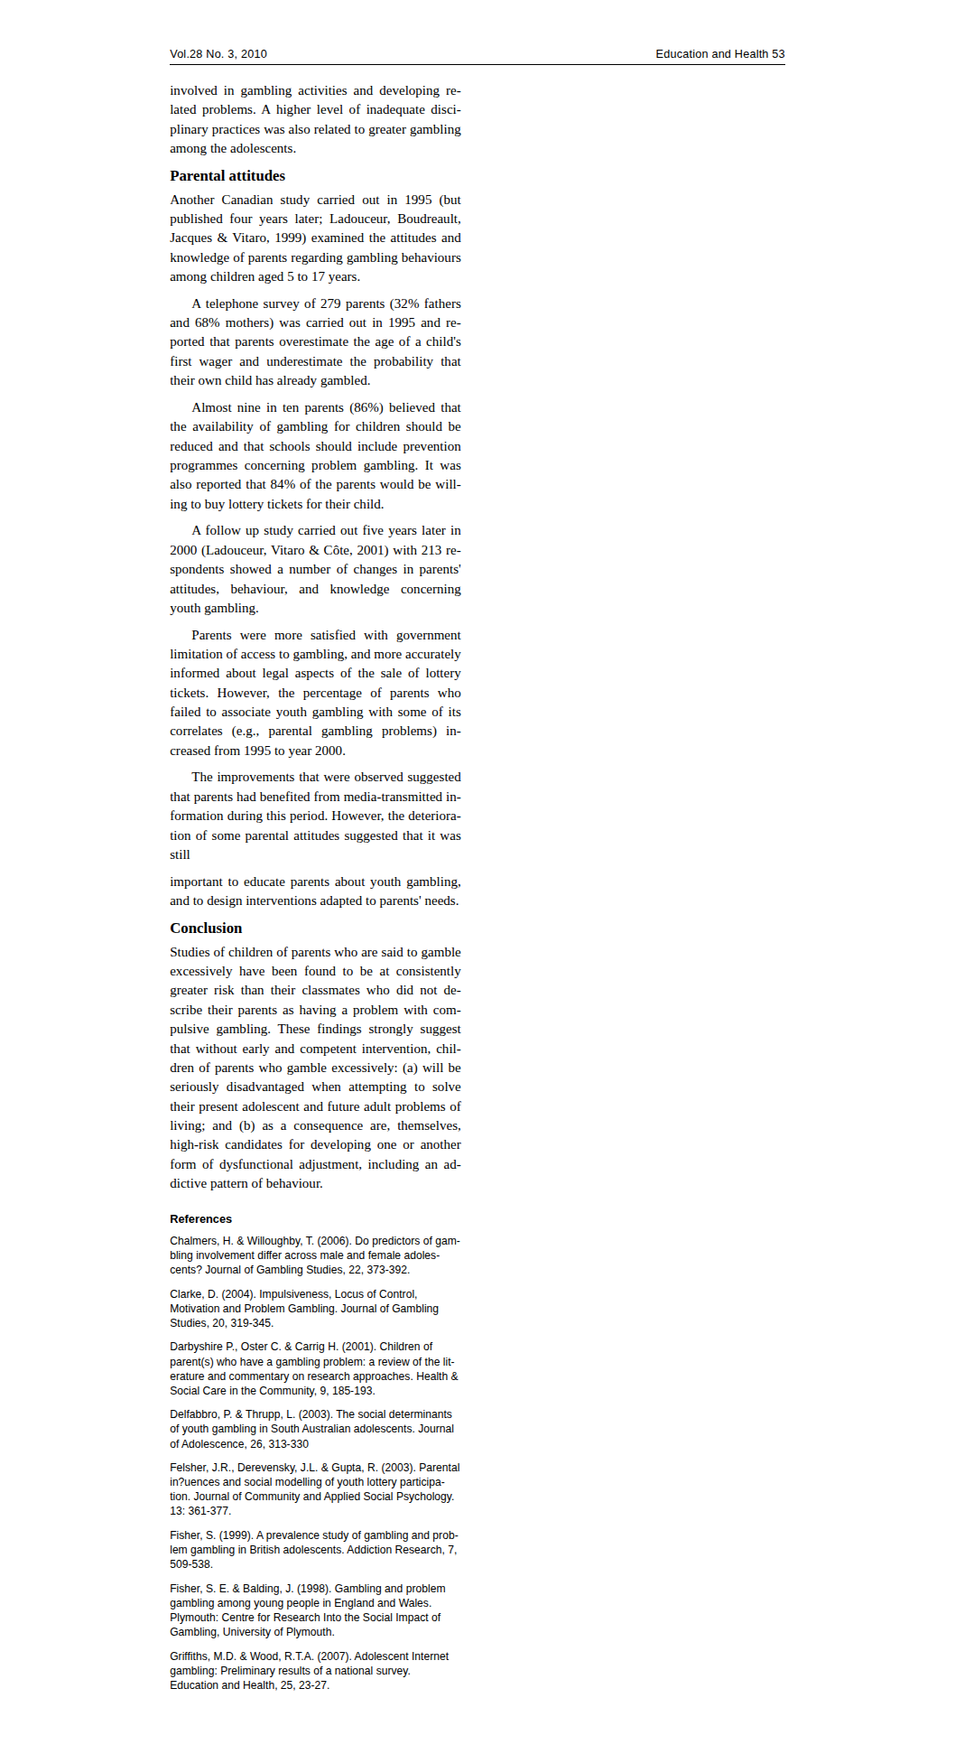Vol.28 No. 3, 2010 Education and Health 53
involved in gambling activities and developing related problems. A higher level of inadequate disciplinary practices was also related to greater gambling among the adolescents.
Parental attitudes
Another Canadian study carried out in 1995 (but published four years later; Ladouceur, Boudreault, Jacques & Vitaro, 1999) examined the attitudes and knowledge of parents regarding gambling behaviours among children aged 5 to 17 years.
A telephone survey of 279 parents (32% fathers and 68% mothers) was carried out in 1995 and reported that parents overestimate the age of a child's first wager and underestimate the probability that their own child has already gambled.
Almost nine in ten parents (86%) believed that the availability of gambling for children should be reduced and that schools should include prevention programmes concerning problem gambling. It was also reported that 84% of the parents would be willing to buy lottery tickets for their child.
A follow up study carried out five years later in 2000 (Ladouceur, Vitaro & Côte, 2001) with 213 respondents showed a number of changes in parents' attitudes, behaviour, and knowledge concerning youth gambling.
Parents were more satisfied with government limitation of access to gambling, and more accurately informed about legal aspects of the sale of lottery tickets. However, the percentage of parents who failed to associate youth gambling with some of its correlates (e.g., parental gambling problems) increased from 1995 to year 2000.
The improvements that were observed suggested that parents had benefited from media-transmitted information during this period. However, the deterioration of some parental attitudes suggested that it was still
important to educate parents about youth gambling, and to design interventions adapted to parents' needs.
Conclusion
Studies of children of parents who are said to gamble excessively have been found to be at consistently greater risk than their classmates who did not describe their parents as having a problem with compulsive gambling. These findings strongly suggest that without early and competent intervention, children of parents who gamble excessively: (a) will be seriously disadvantaged when attempting to solve their present adolescent and future adult problems of living; and (b) as a consequence are, themselves, high-risk candidates for developing one or another form of dysfunctional adjustment, including an addictive pattern of behaviour.
References
Chalmers, H. & Willoughby, T. (2006). Do predictors of gambling involvement differ across male and female adolescents? Journal of Gambling Studies, 22, 373-392.
Clarke, D. (2004). Impulsiveness, Locus of Control, Motivation and Problem Gambling. Journal of Gambling Studies, 20, 319-345.
Darbyshire P., Oster C. & Carrig H. (2001). Children of parent(s) who have a gambling problem: a review of the literature and commentary on research approaches. Health & Social Care in the Community, 9, 185-193.
Delfabbro, P. & Thrupp, L. (2003). The social determinants of youth gambling in South Australian adolescents. Journal of Adolescence, 26, 313-330
Felsher, J.R., Derevensky, J.L. & Gupta, R. (2003). Parental in?uences and social modelling of youth lottery participation. Journal of Community and Applied Social Psychology. 13: 361-377.
Fisher, S. (1999). A prevalence study of gambling and problem gambling in British adolescents. Addiction Research, 7, 509-538.
Fisher, S. E. & Balding, J. (1998). Gambling and problem gambling among young people in England and Wales. Plymouth: Centre for Research Into the Social Impact of Gambling, University of Plymouth.
Griffiths, M.D. & Wood, R.T.A. (2007). Adolescent Internet gambling: Preliminary results of a national survey. Education and Health, 25, 23-27.